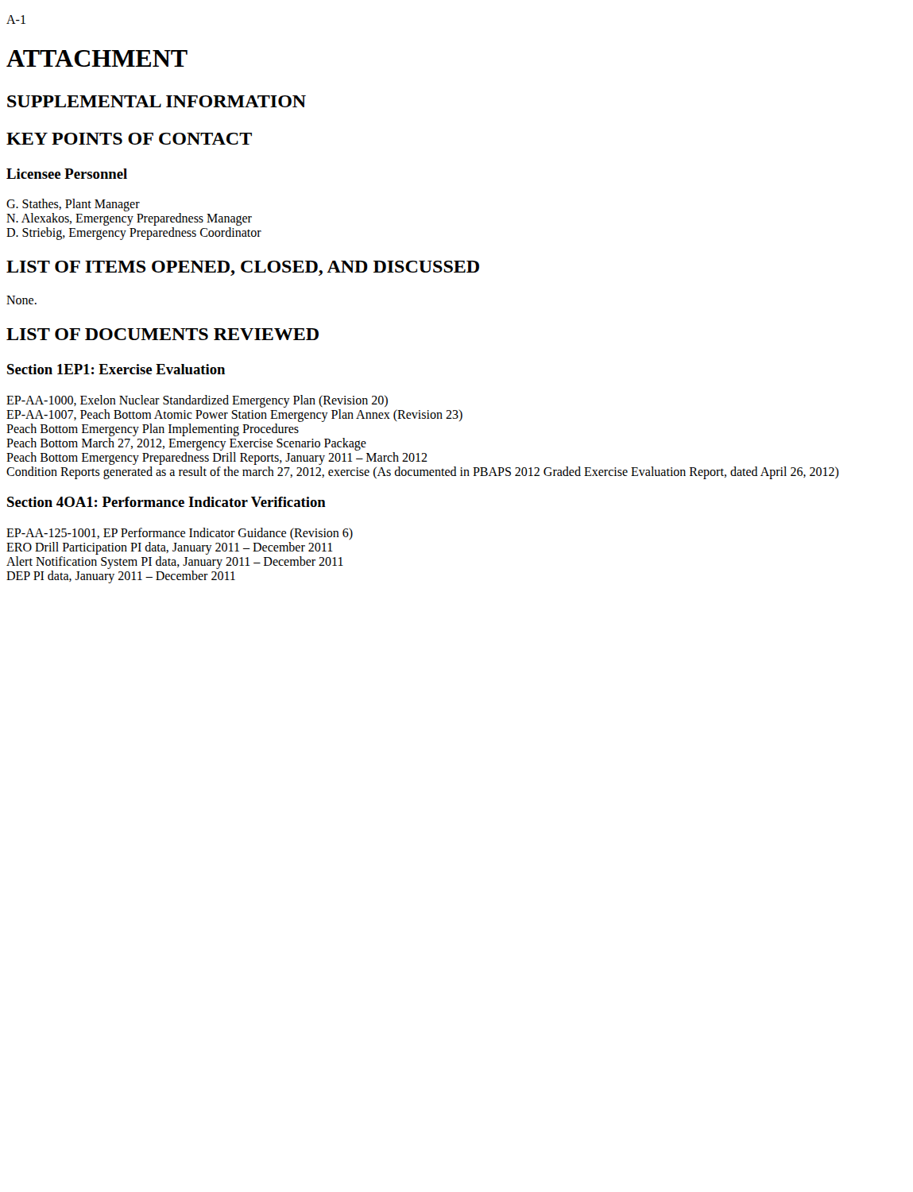A-1
ATTACHMENT
SUPPLEMENTAL INFORMATION
KEY POINTS OF CONTACT
Licensee Personnel
G. Stathes, Plant Manager
N. Alexakos, Emergency Preparedness Manager
D. Striebig, Emergency Preparedness Coordinator
LIST OF ITEMS OPENED, CLOSED, AND DISCUSSED
None.
LIST OF DOCUMENTS REVIEWED
Section 1EP1: Exercise Evaluation
EP-AA-1000, Exelon Nuclear Standardized Emergency Plan (Revision 20)
EP-AA-1007, Peach Bottom Atomic Power Station Emergency Plan Annex (Revision 23)
Peach Bottom Emergency Plan Implementing Procedures
Peach Bottom March 27, 2012, Emergency Exercise Scenario Package
Peach Bottom Emergency Preparedness Drill Reports, January 2011 – March 2012
Condition Reports generated as a result of the march 27, 2012, exercise (As documented in PBAPS 2012 Graded Exercise Evaluation Report, dated April 26, 2012)
Section 4OA1: Performance Indicator Verification
EP-AA-125-1001, EP Performance Indicator Guidance (Revision 6)
ERO Drill Participation PI data, January 2011 – December 2011
Alert Notification System PI data, January 2011 – December 2011
DEP PI data, January 2011 – December 2011